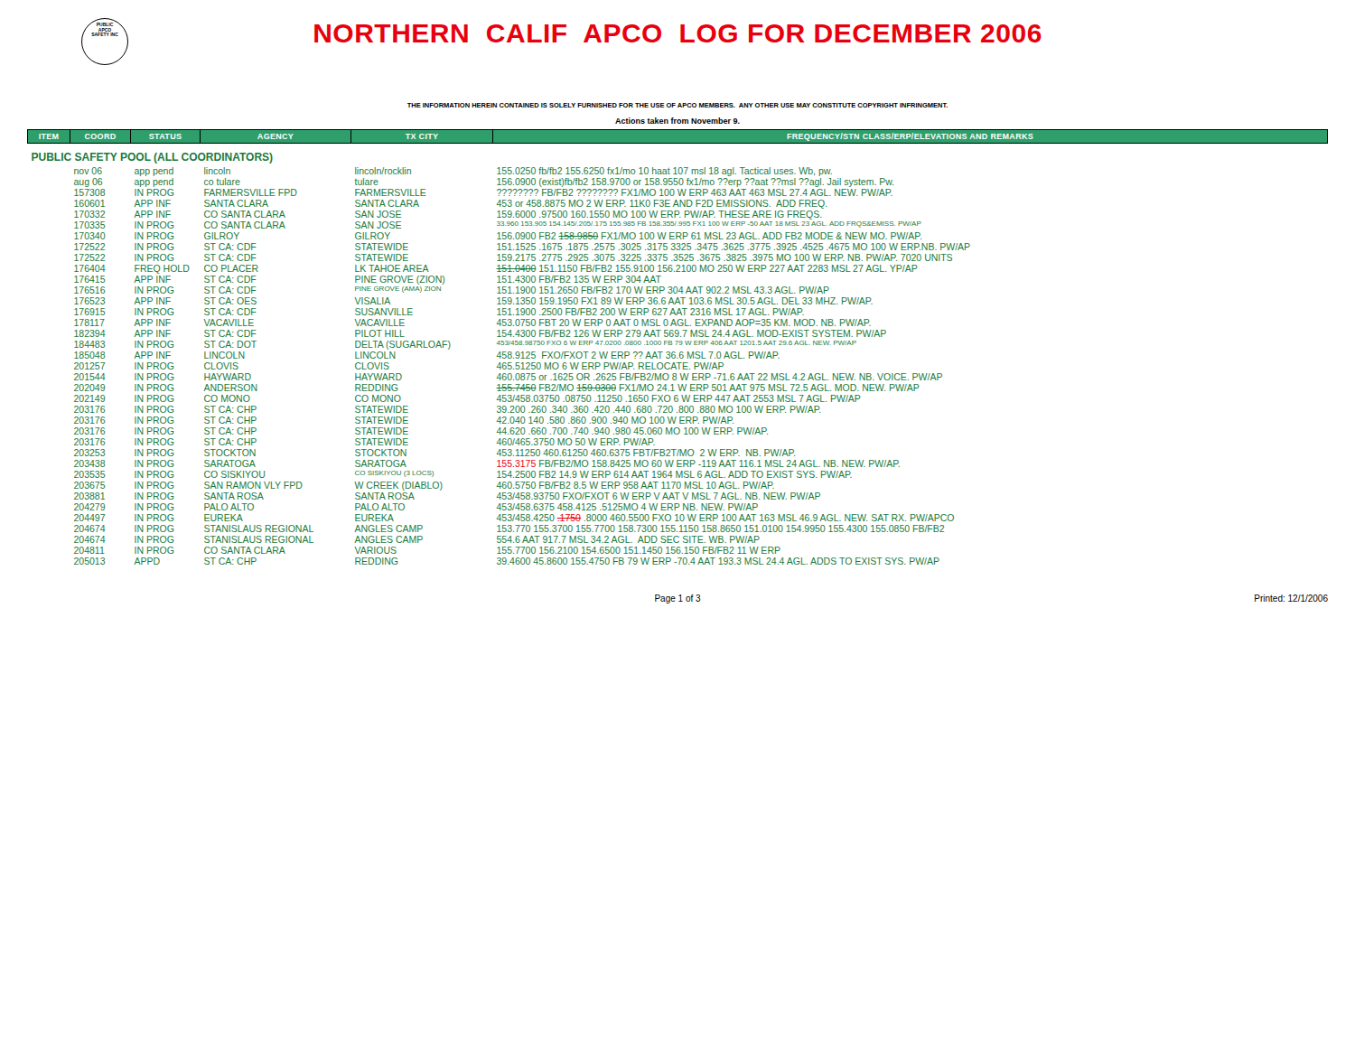PUBLIC
APCO
SAFETY INC
NORTHERN CALIF APCO LOG FOR DECEMBER 2006
THE INFORMATION HEREIN CONTAINED IS SOLELY FURNISHED FOR THE USE OF APCO MEMBERS. ANY OTHER USE MAY CONSTITUTE COPYRIGHT INFRINGMENT.
Actions taken from November 9.
| ITEM | COORD | STATUS | AGENCY | TX CITY | FREQUENCY/STN CLASS/ERP/ELEVATIONS AND REMARKS |
| --- | --- | --- | --- | --- | --- |
| PUBLIC SAFETY POOL (ALL COORDINATORS) |
| | nov 06 | app pend | lincoln | lincoln/rocklin | 155.0250 fb/fb2 155.6250 fx1/mo 10 haat 107 msl 18 agl. Tactical uses. Wb, pw. |
| | aug 06 | app pend | co tulare | tulare | 156.0900 (exist)fb/fb2 158.9700 or 158.9550 fx1/mo ??erp ??aat ??msl ??agl. Jail system. Pw. |
| | 157308 | IN PROG | FARMERSVILLE FPD | FARMERSVILLE | ???????? FB/FB2 ???????? FX1/MO 100 W ERP 463 AAT 463 MSL 27.4 AGL. NEW. PW/AP. |
| | 160601 | APP INF | SANTA CLARA | SANTA CLARA | 453 or 458.8875 MO 2 W ERP. 11K0 F3E AND F2D EMISSIONS. ADD FREQ. |
| | 170332 | APP INF | CO SANTA CLARA | SAN JOSE | 159.6000 .97500 160.1550 MO 100 W ERP. PW/AP. THESE ARE IG FREQS. |
| | 170335 | IN PROG | CO SANTA CLARA | SAN JOSE | 33.960 153.905 154.145/.205/.175 155.985 FB 158.355/.995 FX1 100 W ERP -50 AAT 18 MSL 23 AGL. ADD FRQS&EMISS. PW/AP |
| | 170340 | IN PROG | GILROY | GILROY | 156.0900 FB2 158.9850 FX1/MO 100 W ERP 61 MSL 23 AGL. ADD FB2 MODE & NEW MO. PW/AP. |
| | 172522 | IN PROG | ST CA: CDF | STATEWIDE | 151.1525 .1675 .1875 .2575 .3025 .3175 3325 .3475 .3625 .3775 .3925 .4525 .4675 MO 100 W ERP.NB. PW/AP |
| | 172522 | IN PROG | ST CA: CDF | STATEWIDE | 159.2175 .2775 .2925 .3075 .3225 .3375 .3525 .3675 .3825 .3975 MO 100 W ERP. NB. PW/AP. 7020 UNITS |
| | 176404 | FREQ HOLD | CO PLACER | LK TAHOE AREA | 151.0400 151.1150 FB/FB2 155.9100 156.2100 MO 250 W ERP 227 AAT 2283 MSL 27 AGL. YP/AP |
| | 176415 | APP INF | ST CA: CDF | PINE GROVE (ZION) | 151.4300 FB/FB2 135 W ERP 304 AAT |
| | 176516 | IN PROG | ST CA: CDF | PINE GROVE (AMA) ZION | 151.1900 151.2650 FB/FB2 170 W ERP 304 AAT 902.2 MSL 43.3 AGL. PW/AP |
| | 176523 | APP INF | ST CA: OES | VISALIA | 159.1350 159.1950 FX1 89 W ERP 36.6 AAT 103.6 MSL 30.5 AGL. DEL 33 MHZ. PW/AP. |
| | 176915 | IN PROG | ST CA: CDF | SUSANVILLE | 151.1900 .2500 FB/FB2 200 W ERP 627 AAT 2316 MSL 17 AGL. PW/AP. |
| | 178117 | APP INF | VACAVILLE | VACAVILLE | 453.0750 FBT 20 W ERP 0 AAT 0 MSL 0 AGL. EXPAND AOP=35 KM. MOD. NB. PW/AP. |
| | 182394 | APP INF | ST CA: CDF | PILOT HILL | 154.4300 FB/FB2 126 W ERP 279 AAT 569.7 MSL 24.4 AGL. MOD-EXIST SYSTEM. PW/AP |
| | 184483 | IN PROG | ST CA: DOT | DELTA (SUGARLOAF) | 453/458.98750 FXO 6 W ERP 47.0200 .0800 .1000 FB 79 W ERP 406 AAT 1201.5 AAT 29.6 AGL. NEW. PW/AP |
| | 185048 | APP INF | LINCOLN | LINCOLN | 458.9125 FXO/FXOT 2 W ERP ?? AAT 36.6 MSL 7.0 AGL. PW/AP. |
| | 201257 | IN PROG | CLOVIS | CLOVIS | 465.51250 MO 6 W ERP PW/AP. RELOCATE. PW/AP |
| | 201544 | IN PROG | HAYWARD | HAYWARD | 460.0875 or .1625 OR .2625 FB/FB2/MO 8 W ERP -71.6 AAT 22 MSL 4.2 AGL. NEW. NB. VOICE. PW/AP |
| | 202049 | IN PROG | ANDERSON | REDDING | 155.7450 FB2/MO 159.0300 FX1/MO 24.1 W ERP 501 AAT 975 MSL 72.5 AGL. MOD. NEW. PW/AP |
| | 202149 | IN PROG | CO MONO | CO MONO | 453/458.03750 .08750 .11250 .1650 FXO 6 W ERP 447 AAT 2553 MSL 7 AGL. PW/AP |
| | 203176 | IN PROG | ST CA: CHP | STATEWIDE | 39.200 .260 .340 .360 .420 .440 .680 .720 .800 .880 MO 100 W ERP. PW/AP. |
| | 203176 | IN PROG | ST CA: CHP | STATEWIDE | 42.040 140 .580 .860 .900 .940 MO 100 W ERP. PW/AP. |
| | 203176 | IN PROG | ST CA: CHP | STATEWIDE | 44.620 .660 .700 .740 .940 .980 45.060 MO 100 W ERP. PW/AP. |
| | 203176 | IN PROG | ST CA: CHP | STATEWIDE | 460/465.3750 MO 50 W ERP. PW/AP. |
| | 203253 | IN PROG | STOCKTON | STOCKTON | 453.11250 460.61250 460.6375 FBT/FB2T/MO 2 W ERP. NB. PW/AP. |
| | 203438 | IN PROG | SARATOGA | SARATOGA | 155.3175 FB/FB2/MO 158.8425 MO 60 W ERP -119 AAT 116.1 MSL 24 AGL. NB. NEW. PW/AP. |
| | 203535 | IN PROG | CO SISKIYOU | CO SISKIYOU (3 LOCS) | 154.2500 FB2 14.9 W ERP 614 AAT 1964 MSL 6 AGL. ADD TO EXIST SYS. PW/AP. |
| | 203675 | IN PROG | SAN RAMON VLY FPD | W CREEK (DIABLO) | 460.5750 FB/FB2 8.5 W ERP 958 AAT 1170 MSL 10 AGL. PW/AP. |
| | 203881 | IN PROG | SANTA ROSA | SANTA ROSA | 453/458.93750 FXO/FXOT 6 W ERP V AAT V MSL 7 AGL. NB. NEW. PW/AP |
| | 204279 | IN PROG | PALO ALTO | PALO ALTO | 453/458.6375 458.4125 .5125MO 4 W ERP NB. NEW. PW/AP |
| | 204497 | IN PROG | EUREKA | EUREKA | 453/458.4250 .1750 .8000 460.5500 FXO 10 W ERP 100 AAT 163 MSL 46.9 AGL. NEW. SAT RX. PW/APCO |
| | 204674 | IN PROG | STANISLAUS REGIONAL | ANGLES CAMP | 153.770 155.3700 155.7700 158.7300 155.1150 158.8650 151.0100 154.9950 155.4300 155.0850 FB/FB2 |
| | 204674 | IN PROG | STANISLAUS REGIONAL | ANGLES CAMP | 554.6 AAT 917.7 MSL 34.2 AGL. ADD SEC SITE. WB. PW/AP |
| | 204811 | IN PROG | CO SANTA CLARA | VARIOUS | 155.7700 156.2100 154.6500 151.1450 156.150 FB/FB2 11 W ERP |
| | 205013 | APPD | ST CA: CHP | REDDING | 39.4600 45.8600 155.4750 FB 79 W ERP -70.4 AAT 193.3 MSL 24.4 AGL. ADDS TO EXIST SYS. PW/AP |
Page 1 of 3
Printed: 12/1/2006